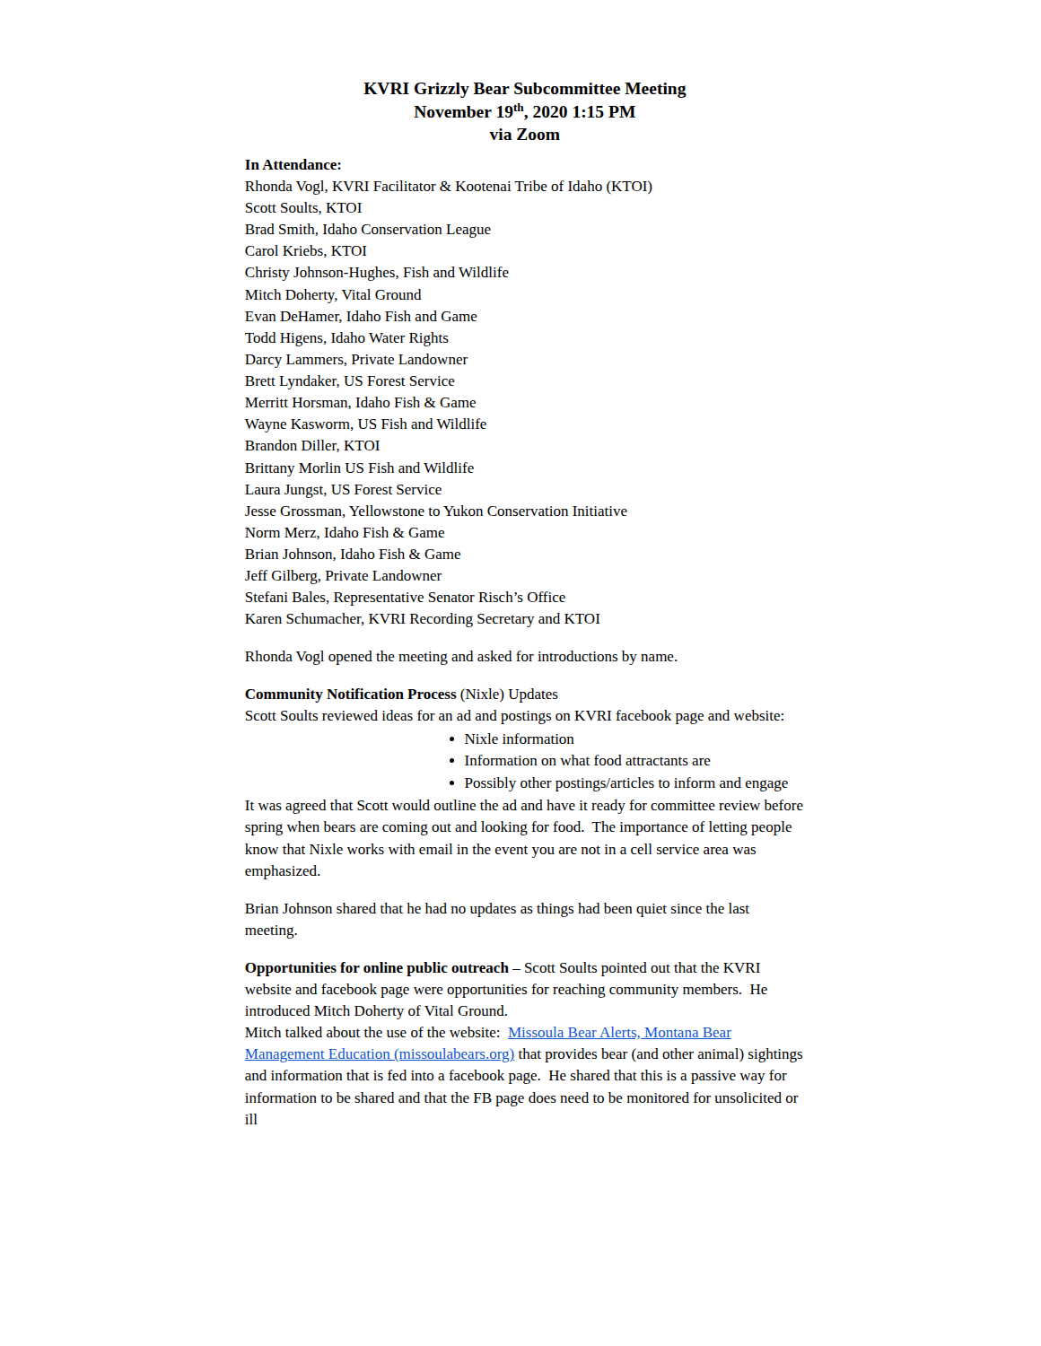KVRI Grizzly Bear Subcommittee Meeting November 19th, 2020 1:15 PM via Zoom
In Attendance:
Rhonda Vogl, KVRI Facilitator & Kootenai Tribe of Idaho (KTOI)
Scott Soults, KTOI
Brad Smith, Idaho Conservation League
Carol Kriebs, KTOI
Christy Johnson-Hughes, Fish and Wildlife
Mitch Doherty, Vital Ground
Evan DeHamer, Idaho Fish and Game
Todd Higens, Idaho Water Rights
Darcy Lammers, Private Landowner
Brett Lyndaker, US Forest Service
Merritt Horsman, Idaho Fish & Game
Wayne Kasworm, US Fish and Wildlife
Brandon Diller, KTOI
Brittany Morlin US Fish and Wildlife
Laura Jungst, US Forest Service
Jesse Grossman, Yellowstone to Yukon Conservation Initiative
Norm Merz, Idaho Fish & Game
Brian Johnson, Idaho Fish & Game
Jeff Gilberg, Private Landowner
Stefani Bales, Representative Senator Risch’s Office
Karen Schumacher, KVRI Recording Secretary and KTOI
Rhonda Vogl opened the meeting and asked for introductions by name.
Community Notification Process (Nixle) Updates
Scott Soults reviewed ideas for an ad and postings on KVRI facebook page and website:
Nixle information
Information on what food attractants are
Possibly other postings/articles to inform and engage
It was agreed that Scott would outline the ad and have it ready for committee review before spring when bears are coming out and looking for food. The importance of letting people know that Nixle works with email in the event you are not in a cell service area was emphasized.
Brian Johnson shared that he had no updates as things had been quiet since the last meeting.
Opportunities for online public outreach – Scott Soults pointed out that the KVRI website and facebook page were opportunities for reaching community members. He introduced Mitch Doherty of Vital Ground.
Mitch talked about the use of the website: Missoula Bear Alerts, Montana Bear Management Education (missoulabears.org) that provides bear (and other animal) sightings and information that is fed into a facebook page. He shared that this is a passive way for information to be shared and that the FB page does need to be monitored for unsolicited or ill